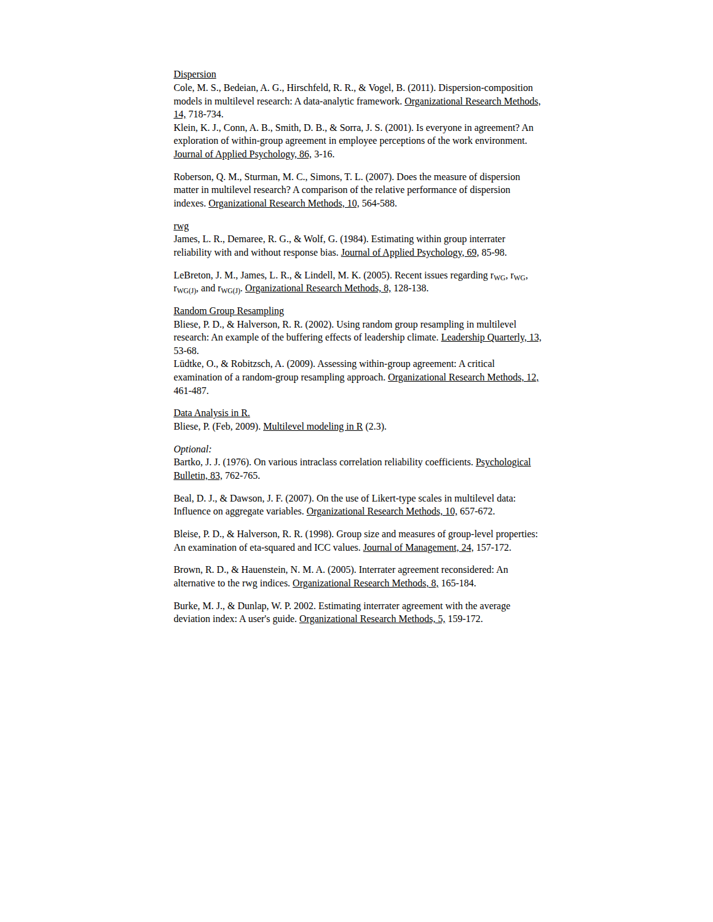Dispersion
Cole, M. S., Bedeian, A. G., Hirschfeld, R. R., & Vogel, B. (2011). Dispersion-composition models in multilevel research: A data-analytic framework. Organizational Research Methods, 14, 718-734.
Klein, K. J., Conn, A. B., Smith, D. B., & Sorra, J. S. (2001). Is everyone in agreement? An exploration of within-group agreement in employee perceptions of the work environment. Journal of Applied Psychology, 86, 3-16.
Roberson, Q. M., Sturman, M. C., Simons, T. L. (2007). Does the measure of dispersion matter in multilevel research? A comparison of the relative performance of dispersion indexes. Organizational Research Methods, 10, 564-588.
rwg
James, L. R., Demaree, R. G., & Wolf, G. (1984). Estimating within group interrater reliability with and without response bias. Journal of Applied Psychology, 69, 85-98.
LeBreton, J. M., James, L. R., & Lindell, M. K. (2005). Recent issues regarding rWG, rWG, rWG(J), and rWG(J). Organizational Research Methods, 8, 128-138.
Random Group Resampling
Bliese, P. D., & Halverson, R. R. (2002). Using random group resampling in multilevel research: An example of the buffering effects of leadership climate. Leadership Quarterly, 13, 53-68.
Lüdtke, O., & Robitzsch, A. (2009). Assessing within-group agreement: A critical examination of a random-group resampling approach. Organizational Research Methods, 12, 461-487.
Data Analysis in R.
Bliese, P. (Feb, 2009). Multilevel modeling in R (2.3).
Optional:
Bartko, J. J. (1976). On various intraclass correlation reliability coefficients. Psychological Bulletin, 83, 762-765.
Beal, D. J., & Dawson, J. F. (2007). On the use of Likert-type scales in multilevel data: Influence on aggregate variables. Organizational Research Methods, 10, 657-672.
Bleise, P. D., & Halverson, R. R. (1998). Group size and measures of group-level properties: An examination of eta-squared and ICC values. Journal of Management, 24, 157-172.
Brown, R. D., & Hauenstein, N. M. A. (2005). Interrater agreement reconsidered: An alternative to the rwg indices. Organizational Research Methods, 8, 165-184.
Burke, M. J., & Dunlap, W. P. 2002. Estimating interrater agreement with the average deviation index: A user's guide. Organizational Research Methods, 5, 159-172.